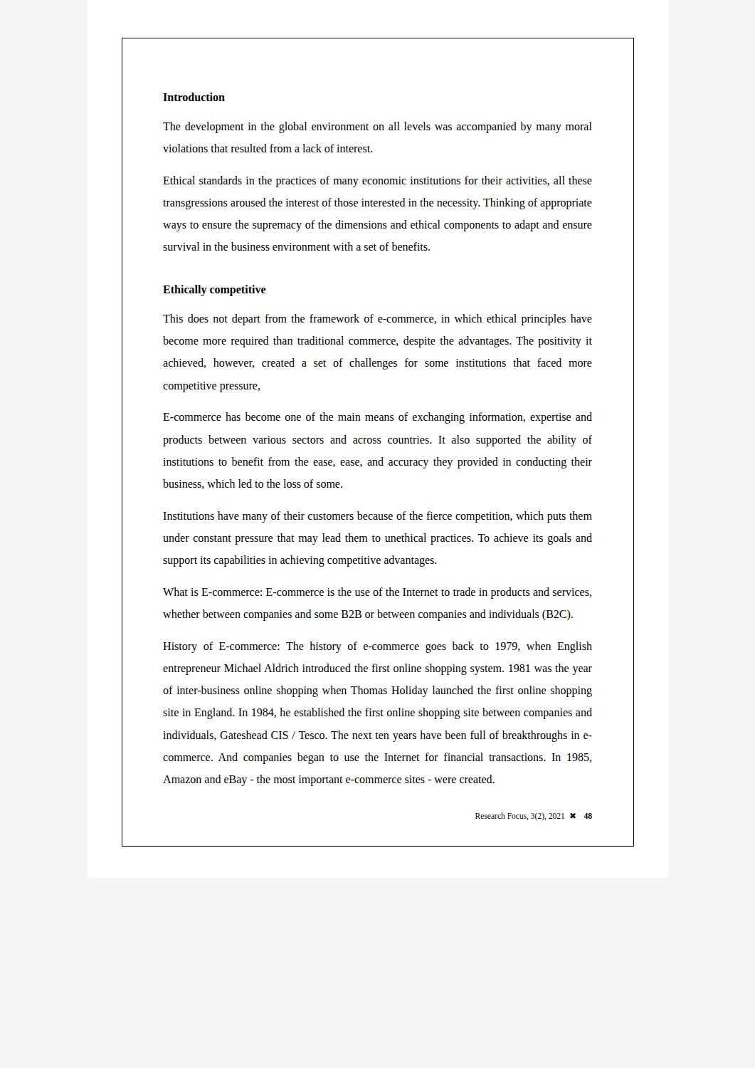Introduction
The development in the global environment on all levels was accompanied by many moral violations that resulted from a lack of interest.
Ethical standards in the practices of many economic institutions for their activities, all these transgressions aroused the interest of those interested in the necessity. Thinking of appropriate ways to ensure the supremacy of the dimensions and ethical components to adapt and ensure survival in the business environment with a set of benefits.
Ethically competitive
This does not depart from the framework of e-commerce, in which ethical principles have become more required than traditional commerce, despite the advantages. The positivity it achieved, however, created a set of challenges for some institutions that faced more competitive pressure,
E-commerce has become one of the main means of exchanging information, expertise and products between various sectors and across countries. It also supported the ability of institutions to benefit from the ease, ease, and accuracy they provided in conducting their business, which led to the loss of some.
Institutions have many of their customers because of the fierce competition, which puts them under constant pressure that may lead them to unethical practices. To achieve its goals and support its capabilities in achieving competitive advantages.
What is E-commerce: E-commerce is the use of the Internet to trade in products and services, whether between companies and some B2B or between companies and individuals (B2C).
History of E-commerce: The history of e-commerce goes back to 1979, when English entrepreneur Michael Aldrich introduced the first online shopping system. 1981 was the year of inter-business online shopping when Thomas Holiday launched the first online shopping site in England. In 1984, he established the first online shopping site between companies and individuals, Gateshead CIS / Tesco. The next ten years have been full of breakthroughs in e-commerce. And companies began to use the Internet for financial transactions. In 1985, Amazon and eBay - the most important e-commerce sites - were created.
Research Focus, 3(2), 2021 ✖ 48